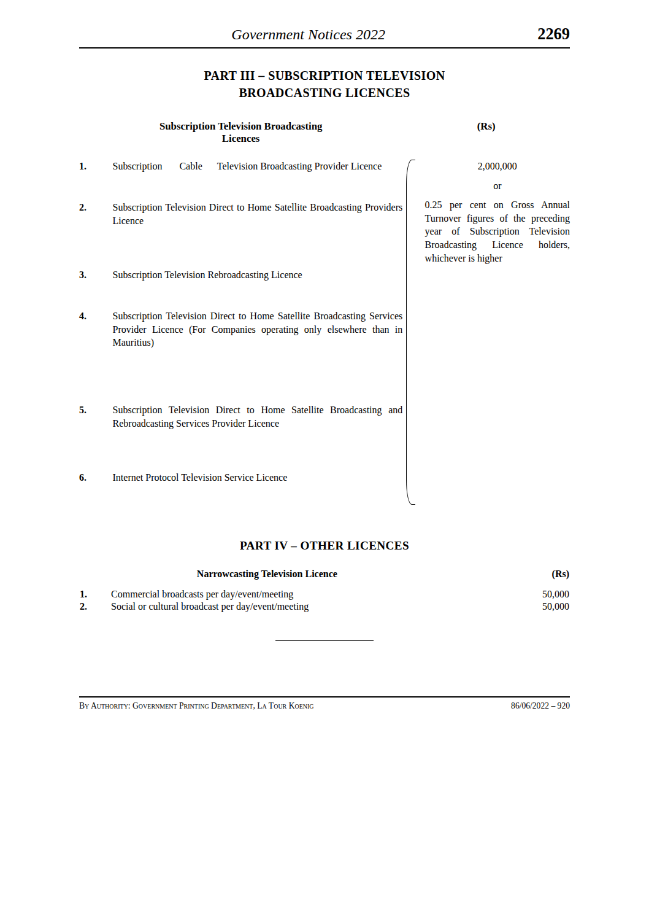Government Notices 2022 2269
PART III – SUBSCRIPTION TELEVISION
BROADCASTING LICENCES
| Subscription Television Broadcasting Licences | (Rs) |
| --- | --- |
| 1. | Subscription Cable Television Broadcasting Provider Licence | | 2,000,000 or 0.25 per cent on Gross Annual Turnover figures of the preceding year of Subscription Television Broadcasting Licence holders, whichever is higher |
| 2. | Subscription Television Direct to Home Satellite Broadcasting Providers Licence |
| 3. | Subscription Television Rebroadcasting Licence |
| 4. | Subscription Television Direct to Home Satellite Broadcasting Services Provider Licence (For Companies operating only elsewhere than in Mauritius) |
| 5. | Subscription Television Direct to Home Satellite Broadcasting and Rebroadcasting Services Provider Licence |
| 6. | Internet Protocol Television Service Licence |
PART IV – OTHER LICENCES
| Narrowcasting Television Licence | (Rs) |
| --- | --- |
| 1. | Commercial broadcasts per day/event/meeting | 50,000 |
| 2. | Social or cultural broadcast per day/event/meeting | 50,000 |
By Authority: Government Printing Department, La Tour Koenig 86/06/2022 – 920